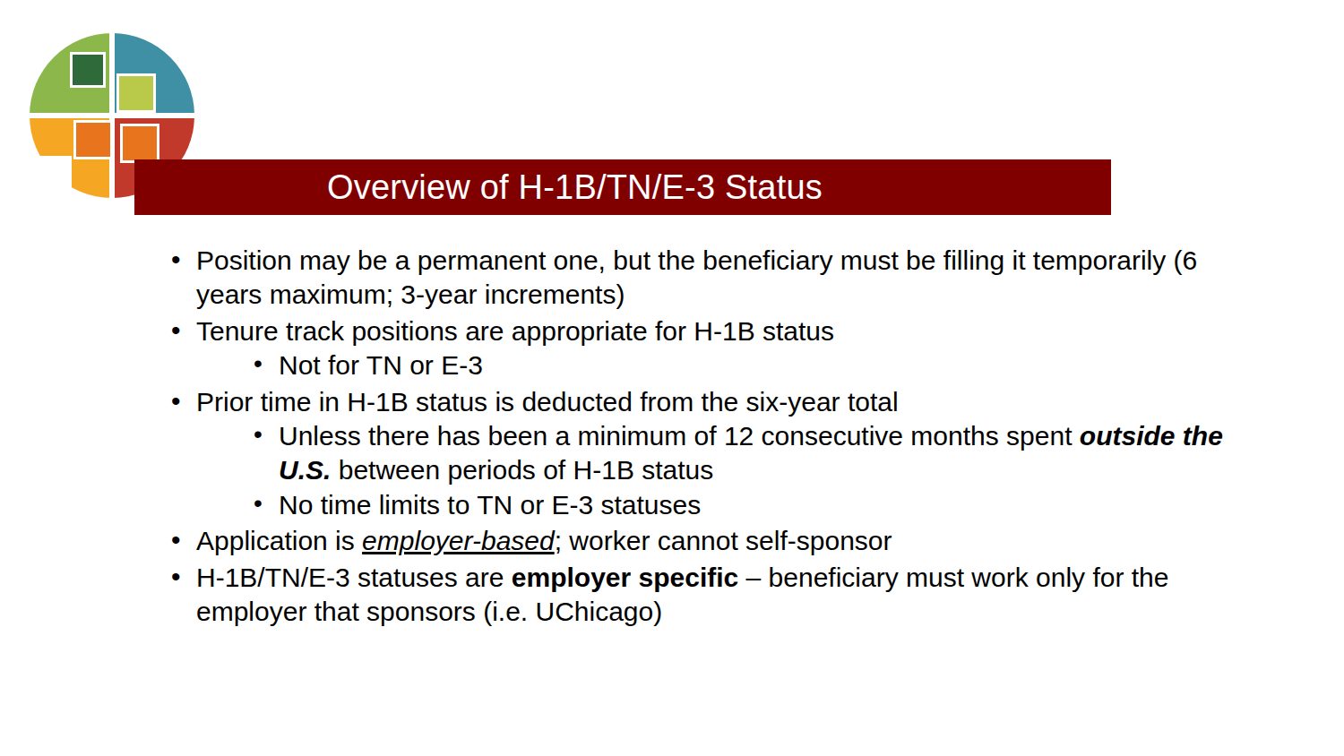Overview of H-1B/TN/E-3 Status
Position may be a permanent one, but the beneficiary must be filling it temporarily (6 years maximum; 3-year increments)
Tenure track positions are appropriate for H-1B status
Not for TN or E-3
Prior time in H-1B status is deducted from the six-year total
Unless there has been a minimum of 12 consecutive months spent outside the U.S. between periods of H-1B status
No time limits to TN or E-3 statuses
Application is employer-based; worker cannot self-sponsor
H-1B/TN/E-3 statuses are employer specific – beneficiary must work only for the employer that sponsors (i.e. UChicago)